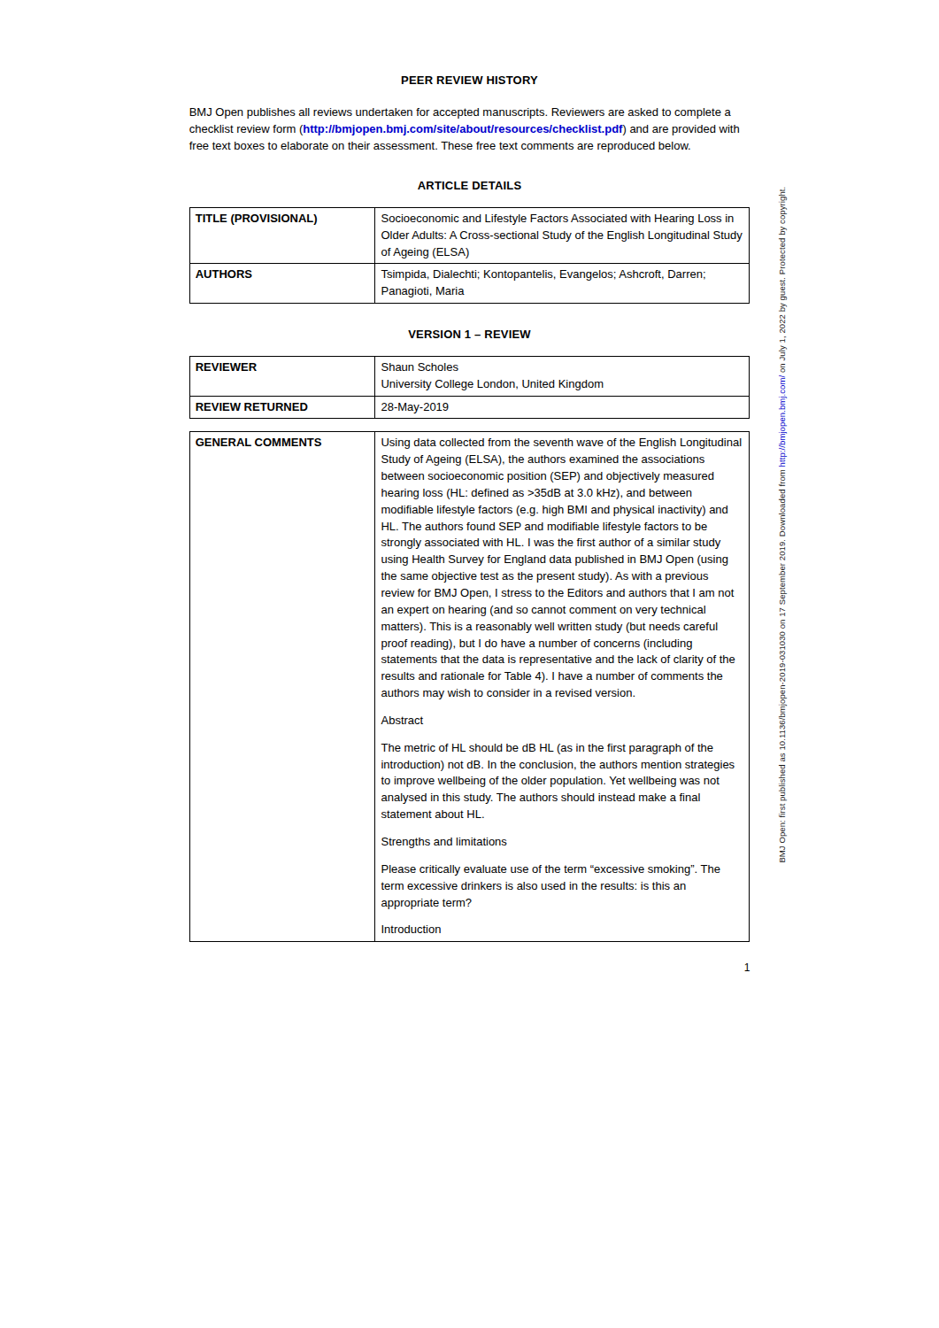BMJ Open: first published as 10.1136/bmjopen-2019-031030 on 17 September 2019. Downloaded from http://bmjopen.bmj.com/ on July 1, 2022 by guest. Protected by copyright.
PEER REVIEW HISTORY
BMJ Open publishes all reviews undertaken for accepted manuscripts. Reviewers are asked to complete a checklist review form (http://bmjopen.bmj.com/site/about/resources/checklist.pdf) and are provided with free text boxes to elaborate on their assessment. These free text comments are reproduced below.
ARTICLE DETAILS
| TITLE (PROVISIONAL) | Socioeconomic and Lifestyle Factors Associated with Hearing Loss in Older Adults: A Cross-sectional Study of the English Longitudinal Study of Ageing (ELSA) |
| AUTHORS | Tsimpida, Dialechti; Kontopantelis, Evangelos; Ashcroft, Darren; Panagioti, Maria |
VERSION 1 – REVIEW
| REVIEWER | Shaun Scholes University College London, United Kingdom |
| REVIEW RETURNED | 28-May-2019 |
| GENERAL COMMENTS | Using data collected from the seventh wave of the English Longitudinal Study of Ageing (ELSA), the authors examined the associations between socioeconomic position (SEP) and objectively measured hearing loss (HL: defined as >35dB at 3.0 kHz), and between modifiable lifestyle factors (e.g. high BMI and physical inactivity) and HL. The authors found SEP and modifiable lifestyle factors to be strongly associated with HL. I was the first author of a similar study using Health Survey for England data published in BMJ Open (using the same objective test as the present study). As with a previous review for BMJ Open, I stress to the Editors and authors that I am not an expert on hearing (and so cannot comment on very technical matters). This is a reasonably well written study (but needs careful proof reading), but I do have a number of concerns (including statements that the data is representative and the lack of clarity of the results and rationale for Table 4). I have a number of comments the authors may wish to consider in a revised version. Abstract The metric of HL should be dB HL (as in the first paragraph of the introduction) not dB. In the conclusion, the authors mention strategies to improve wellbeing of the older population. Yet wellbeing was not analysed in this study. The authors should instead make a final statement about HL. Strengths and limitations Please critically evaluate use of the term “excessive smoking”. The term excessive drinkers is also used in the results: is this an appropriate term? Introduction |
1